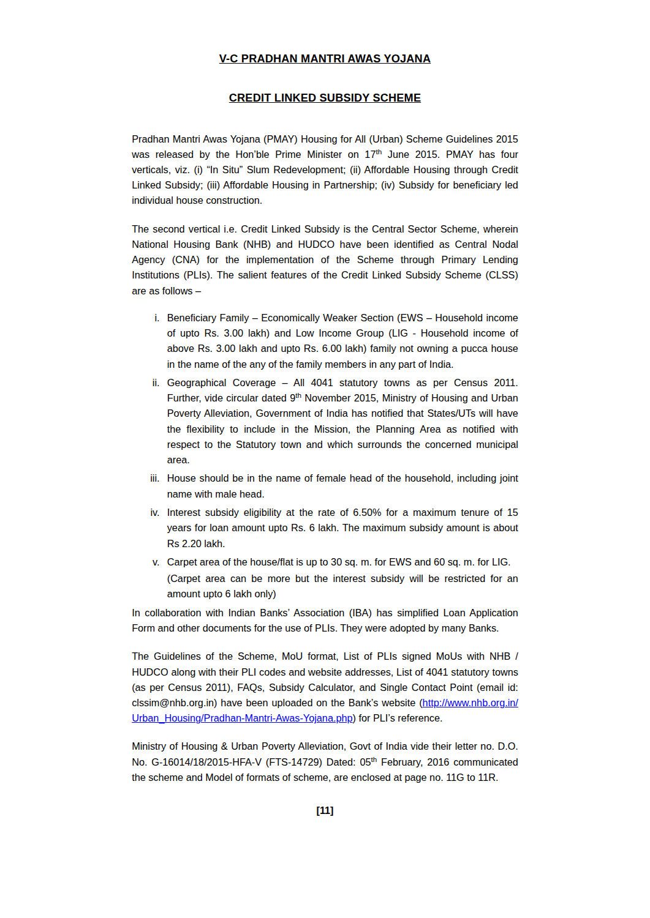V-C PRADHAN MANTRI AWAS YOJANA
CREDIT LINKED SUBSIDY SCHEME
Pradhan Mantri Awas Yojana (PMAY) Housing for All (Urban) Scheme Guidelines 2015 was released by the Hon’ble Prime Minister on 17th June 2015. PMAY has four verticals, viz. (i) “In Situ” Slum Redevelopment; (ii) Affordable Housing through Credit Linked Subsidy; (iii) Affordable Housing in Partnership; (iv) Subsidy for beneficiary led individual house construction.
The second vertical i.e. Credit Linked Subsidy is the Central Sector Scheme, wherein National Housing Bank (NHB) and HUDCO have been identified as Central Nodal Agency (CNA) for the implementation of the Scheme through Primary Lending Institutions (PLIs). The salient features of the Credit Linked Subsidy Scheme (CLSS) are as follows –
Beneficiary Family – Economically Weaker Section (EWS – Household income of upto Rs. 3.00 lakh) and Low Income Group (LIG - Household income of above Rs. 3.00 lakh and upto Rs. 6.00 lakh) family not owning a pucca house in the name of the any of the family members in any part of India.
Geographical Coverage – All 4041 statutory towns as per Census 2011. Further, vide circular dated 9th November 2015, Ministry of Housing and Urban Poverty Alleviation, Government of India has notified that States/UTs will have the flexibility to include in the Mission, the Planning Area as notified with respect to the Statutory town and which surrounds the concerned municipal area.
House should be in the name of female head of the household, including joint name with male head.
Interest subsidy eligibility at the rate of 6.50% for a maximum tenure of 15 years for loan amount upto Rs. 6 lakh. The maximum subsidy amount is about Rs 2.20 lakh.
Carpet area of the house/flat is up to 30 sq. m. for EWS and 60 sq. m. for LIG. (Carpet area can be more but the interest subsidy will be restricted for an amount upto 6 lakh only)
In collaboration with Indian Banks’ Association (IBA) has simplified Loan Application Form and other documents for the use of PLIs. They were adopted by many Banks.
The Guidelines of the Scheme, MoU format, List of PLIs signed MoUs with NHB / HUDCO along with their PLI codes and website addresses, List of 4041 statutory towns (as per Census 2011), FAQs, Subsidy Calculator, and Single Contact Point (email id: clssim@nhb.org.in) have been uploaded on the Bank’s website (http://www.nhb.org.in/Urban_Housing/Pradhan-Mantri-Awas-Yojana.php) for PLI’s reference.
Ministry of Housing & Urban Poverty Alleviation, Govt of India vide their letter no. D.O. No. G-16014/18/2015-HFA-V (FTS-14729) Dated: 05th February, 2016 communicated the scheme and Model of formats of scheme, are enclosed at page no. 11G to 11R.
[11]